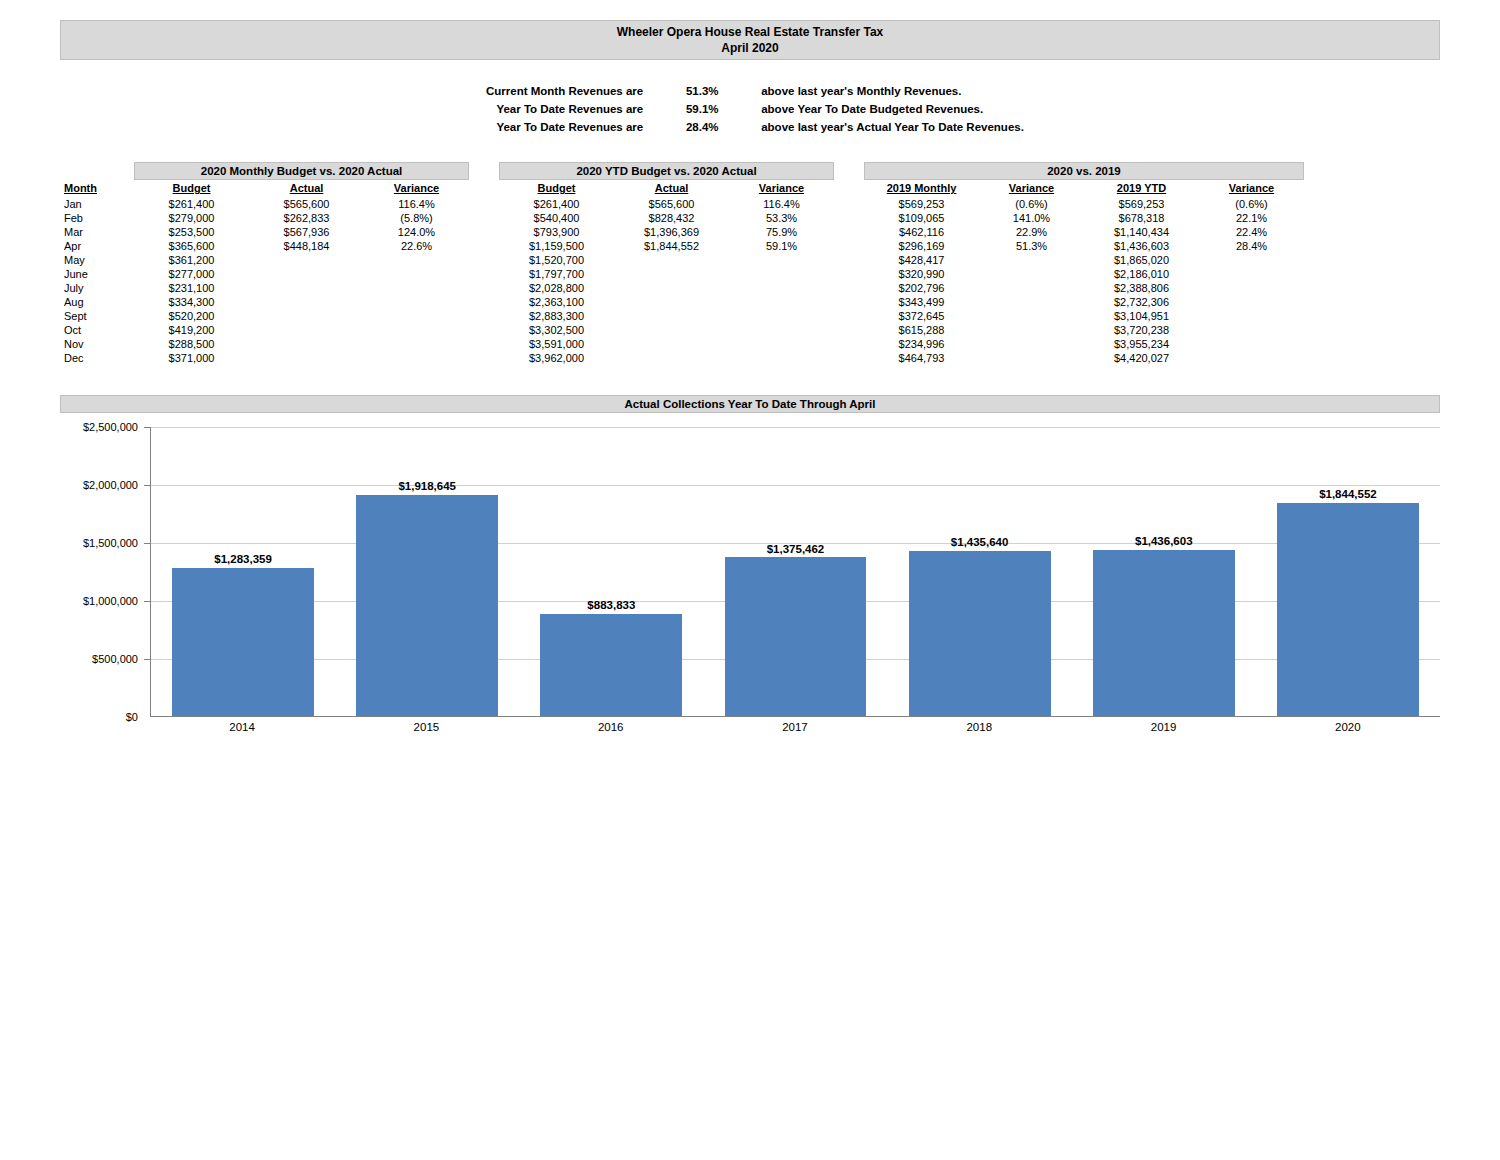Wheeler Opera House Real Estate Transfer Tax
April 2020
| Current Month Revenues are | 51.3% | above last year's Monthly Revenues. |
| Year To Date Revenues are | 59.1% | above Year To Date Budgeted Revenues. |
| Year To Date Revenues are | 28.4% | above last year's Actual Year To Date Revenues. |
| | 2020 Monthly Budget vs. 2020 Actual |
| Month | Budget | Actual | Variance |
| Jan | $261,400 | $565,600 | 116.4% |
| Feb | $279,000 | $262,833 | (5.8%) |
| Mar | $253,500 | $567,936 | 124.0% |
| Apr | $365,600 | $448,184 | 22.6% |
| May | $361,200 | | |
| June | $277,000 | | |
| July | $231,100 | | |
| Aug | $334,300 | | |
| Sept | $520,200 | | |
| Oct | $419,200 | | |
| Nov | $288,500 | | |
| Dec | $371,000 | | |
2020 YTD Budget vs. 2020 Actual
| Budget | Actual | Variance |
| --- | --- | --- |
| $261,400 | $565,600 | 116.4% |
| $540,400 | $828,432 | 53.3% |
| $793,900 | $1,396,369 | 75.9% |
| $1,159,500 | $1,844,552 | 59.1% |
| $1,520,700 | | |
| $1,797,700 | | |
| $2,028,800 | | |
| $2,363,100 | | |
| $2,883,300 | | |
| $3,302,500 | | |
| $3,591,000 | | |
| $3,962,000 | | |
2020 vs. 2019
| 2019 Monthly | Variance | 2019 YTD | Variance |
| --- | --- | --- | --- |
| $569,253 | (0.6%) | $569,253 | (0.6%) |
| $109,065 | 141.0% | $678,318 | 22.1% |
| $462,116 | 22.9% | $1,140,434 | 22.4% |
| $296,169 | 51.3% | $1,436,603 | 28.4% |
| $428,417 | | $1,865,020 | |
| $320,990 | | $2,186,010 | |
| $202,796 | | $2,388,806 | |
| $343,499 | | $2,732,306 | |
| $372,645 | | $3,104,951 | |
| $615,288 | | $3,720,238 | |
| $234,996 | | $3,955,234 | |
| $464,793 | | $4,420,027 | |
Actual Collections Year To Date Through April
$2,500,000
$2,000,000
$1,500,000
$1,000,000
$500,000
$0
$1,283,359
$1,918,645
$883,833
$1,375,462
$1,435,640
$1,436,603
$1,844,552
2014
2015
2016
2017
2018
2019
2020